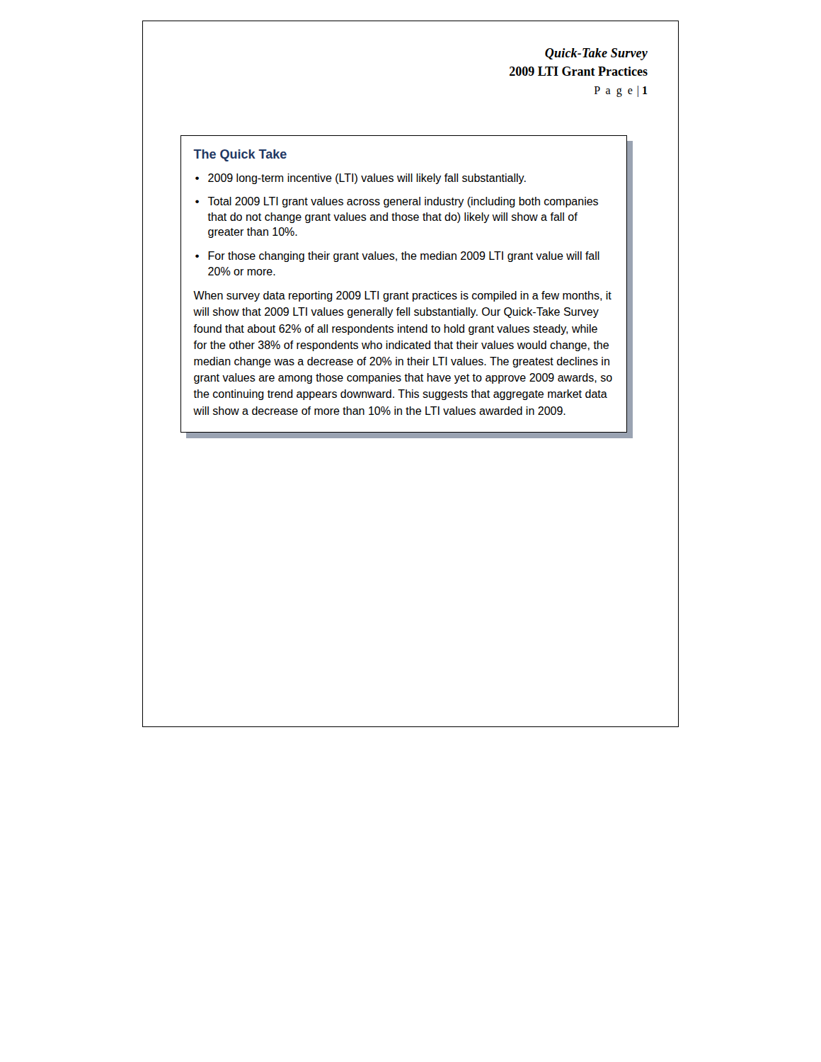Quick-Take Survey
2009 LTI Grant Practices
P a g e | 1
The Quick Take
2009 long-term incentive (LTI) values will likely fall substantially.
Total 2009 LTI grant values across general industry (including both companies that do not change grant values and those that do) likely will show a fall of greater than 10%.
For those changing their grant values, the median 2009 LTI grant value will fall 20% or more.
When survey data reporting 2009 LTI grant practices is compiled in a few months, it will show that 2009 LTI values generally fell substantially. Our Quick-Take Survey found that about 62% of all respondents intend to hold grant values steady, while for the other 38% of respondents who indicated that their values would change, the median change was a decrease of 20% in their LTI values. The greatest declines in grant values are among those companies that have yet to approve 2009 awards, so the continuing trend appears downward. This suggests that aggregate market data will show a decrease of more than 10% in the LTI values awarded in 2009.